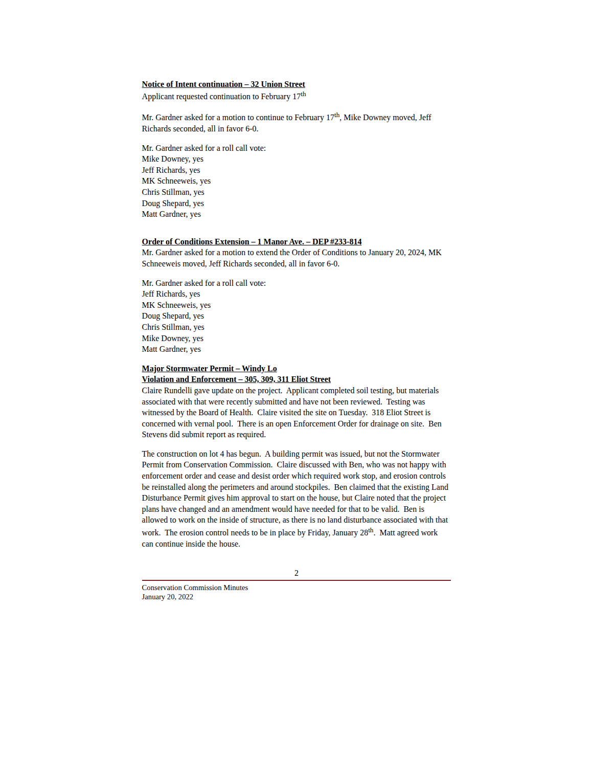Notice of Intent continuation – 32 Union Street
Applicant requested continuation to February 17th
Mr. Gardner asked for a motion to continue to February 17th, Mike Downey moved, Jeff Richards seconded, all in favor 6-0.
Mr. Gardner asked for a roll call vote:
Mike Downey, yes
Jeff Richards, yes
MK Schneeweis, yes
Chris Stillman, yes
Doug Shepard, yes
Matt Gardner, yes
Order of Conditions Extension – 1 Manor Ave. – DEP #233-814
Mr. Gardner asked for a motion to extend the Order of Conditions to January 20, 2024, MK Schneeweis moved, Jeff Richards seconded, all in favor 6-0.
Mr. Gardner asked for a roll call vote:
Jeff Richards, yes
MK Schneeweis, yes
Doug Shepard, yes
Chris Stillman, yes
Mike Downey, yes
Matt Gardner, yes
Major Stormwater Permit – Windy Lo
Violation and Enforcement – 305, 309, 311 Eliot Street
Claire Rundelli gave update on the project. Applicant completed soil testing, but materials associated with that were recently submitted and have not been reviewed. Testing was witnessed by the Board of Health. Claire visited the site on Tuesday. 318 Eliot Street is concerned with vernal pool. There is an open Enforcement Order for drainage on site. Ben Stevens did submit report as required.
The construction on lot 4 has begun. A building permit was issued, but not the Stormwater Permit from Conservation Commission. Claire discussed with Ben, who was not happy with enforcement order and cease and desist order which required work stop, and erosion controls be reinstalled along the perimeters and around stockpiles. Ben claimed that the existing Land Disturbance Permit gives him approval to start on the house, but Claire noted that the project plans have changed and an amendment would have needed for that to be valid. Ben is allowed to work on the inside of structure, as there is no land disturbance associated with that work. The erosion control needs to be in place by Friday, January 28th. Matt agreed work can continue inside the house.
2
Conservation Commission Minutes
January 20, 2022